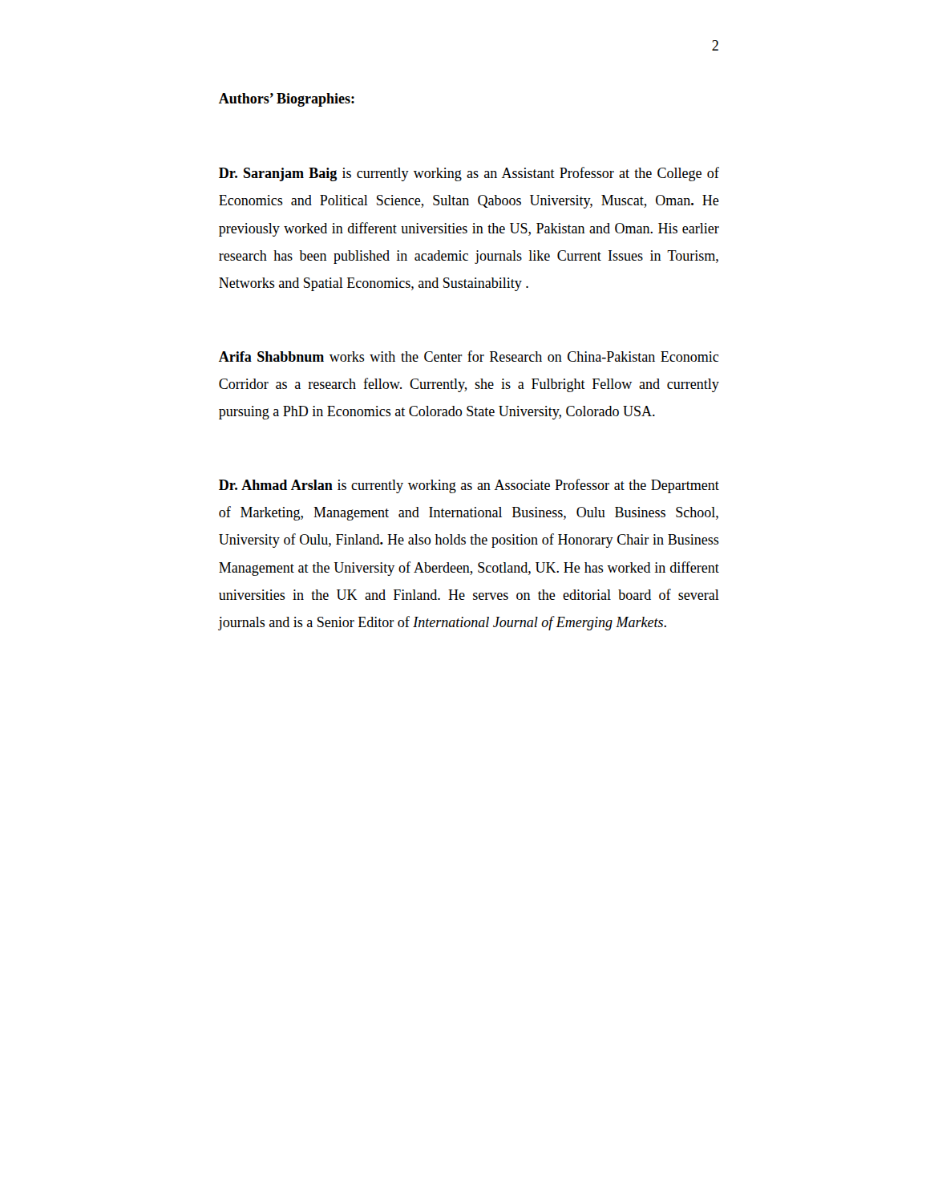2
Authors’ Biographies:
Dr. Saranjam Baig is currently working as an Assistant Professor at the College of Economics and Political Science, Sultan Qaboos University, Muscat, Oman. He previously worked in different universities in the US, Pakistan and Oman. His earlier research has been published in academic journals like Current Issues in Tourism, Networks and Spatial Economics, and Sustainability .
Arifa Shabbnum works with the Center for Research on China-Pakistan Economic Corridor as a research fellow. Currently, she is a Fulbright Fellow and currently pursuing a PhD in Economics at Colorado State University, Colorado USA.
Dr. Ahmad Arslan is currently working as an Associate Professor at the Department of Marketing, Management and International Business, Oulu Business School, University of Oulu, Finland. He also holds the position of Honorary Chair in Business Management at the University of Aberdeen, Scotland, UK. He has worked in different universities in the UK and Finland. He serves on the editorial board of several journals and is a Senior Editor of International Journal of Emerging Markets.